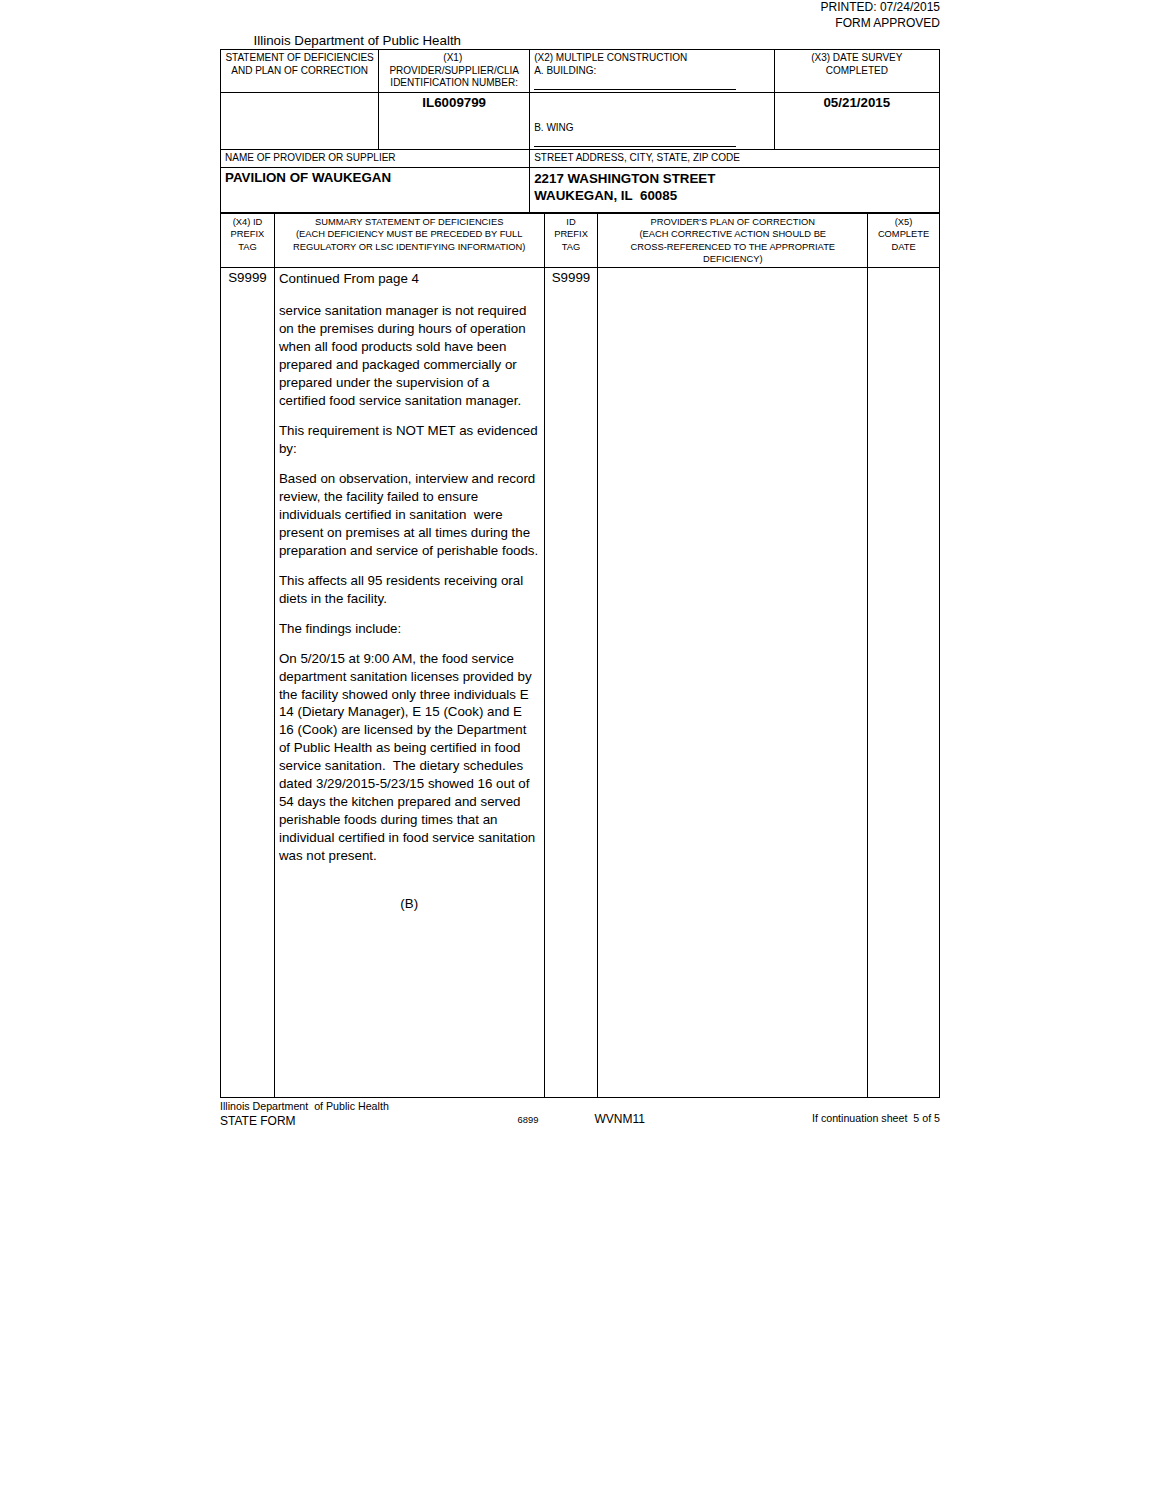PRINTED: 07/24/2015
FORM APPROVED
Illinois Department of Public Health
| STATEMENT OF DEFICIENCIES AND PLAN OF CORRECTION | (X1) PROVIDER/SUPPLIER/CLIA IDENTIFICATION NUMBER: | (X2) MULTIPLE CONSTRUCTION A. BUILDING: | (X3) DATE SURVEY COMPLETED |
| | IL6009799 | B. WING | 05/21/2015 |
| NAME OF PROVIDER OR SUPPLIER | STREET ADDRESS, CITY, STATE, ZIP CODE |
| PAVILION OF WAUKEGAN | 2217 WASHINGTON STREET WAUKEGAN, IL 60085 |
| (X4) ID PREFIX TAG | SUMMARY STATEMENT OF DEFICIENCIES (EACH DEFICIENCY MUST BE PRECEDED BY FULL REGULATORY OR LSC IDENTIFYING INFORMATION) | ID PREFIX TAG | PROVIDER'S PLAN OF CORRECTION (EACH CORRECTIVE ACTION SHOULD BE CROSS-REFERENCED TO THE APPROPRIATE DEFICIENCY) | (X5) COMPLETE DATE |
| S9999 | Continued From page 4 service sanitation manager is not required on the premises during hours of operation when all food products sold have been prepared and packaged commercially or prepared under the supervision of a certified food service sanitation manager. This requirement is NOT MET as evidenced by: Based on observation, interview and record review, the facility failed to ensure individuals certified in sanitation were present on premises at all times during the preparation and service of perishable foods. This affects all 95 residents receiving oral diets in the facility. The findings include: On 5/20/15 at 9:00 AM, the food service department sanitation licenses provided by the facility showed only three individuals E 14 (Dietary Manager), E 15 (Cook) and E 16 (Cook) are licensed by the Department of Public Health as being certified in food service sanitation. The dietary schedules dated 3/29/2015-5/23/15 showed 16 out of 54 days the kitchen prepared and served perishable foods during times that an individual certified in food service sanitation was not present. (B) | S9999 | | |
Illinois Department of Public Health
STATE FORM
6899
WVNM11
If continuation sheet 5 of 5